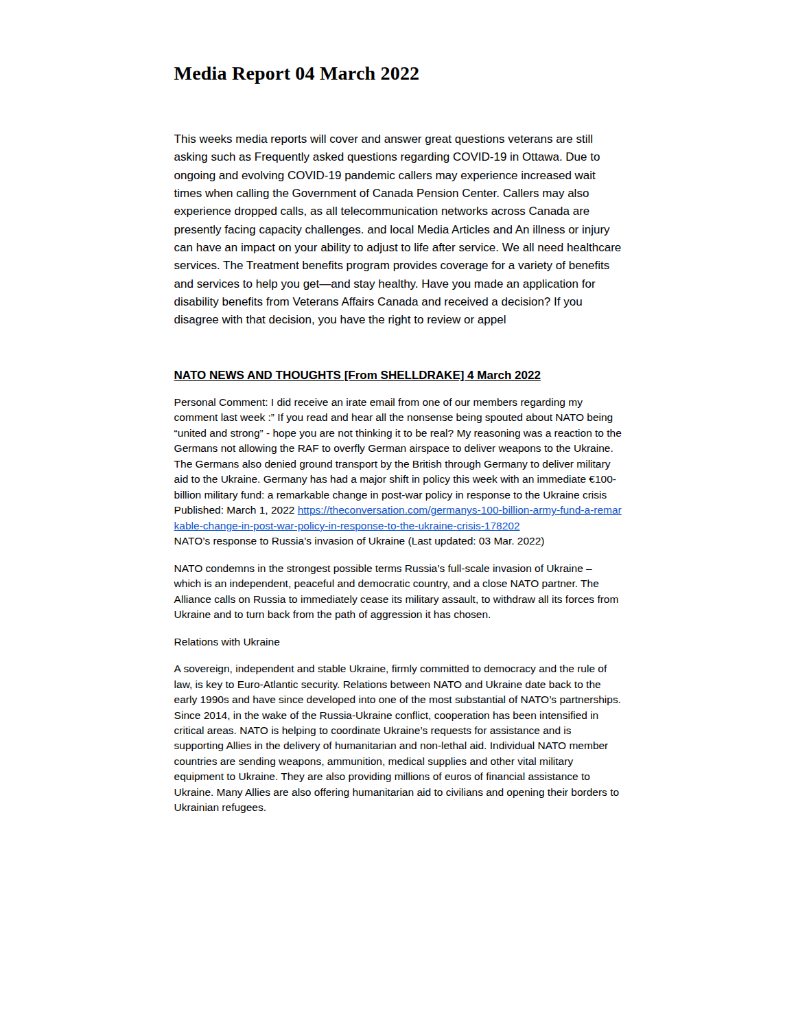Media Report 04 March 2022
This weeks media reports will cover and answer great questions veterans are still asking such as Frequently asked questions regarding COVID-19 in Ottawa. Due to ongoing and evolving COVID-19 pandemic callers may experience increased wait times when calling the Government of Canada Pension Center. Callers may also experience dropped calls, as all telecommunication networks across Canada are presently facing capacity challenges. and local Media Articles and An illness or injury can have an impact on your ability to adjust to life after service. We all need healthcare services. The Treatment benefits program provides coverage for a variety of benefits and services to help you get—and stay healthy. Have you made an application for disability benefits from Veterans Affairs Canada and received a decision? If you disagree with that decision, you have the right to review or appel
NATO NEWS AND THOUGHTS [From SHELLDRAKE] 4 March 2022
Personal Comment: I did receive an irate email from one of our members regarding my comment last week :” If you read and hear all the nonsense being spouted about NATO being “united and strong” - hope you are not thinking it to be real? My reasoning was a reaction to the Germans not allowing the RAF to overfly German airspace to deliver weapons to the Ukraine. The Germans also denied ground transport by the British through Germany to deliver military aid to the Ukraine. Germany has had a major shift in policy this week with an immediate €100-billion military fund: a remarkable change in post-war policy in response to the Ukraine crisis Published: March 1, 2022 https://theconversation.com/germanys-100-billion-army-fund-a-remarkable-change-in-post-war-policy-in-response-to-the-ukraine-crisis-178202
NATO’s response to Russia’s invasion of Ukraine (Last updated: 03 Mar. 2022)
NATO condemns in the strongest possible terms Russia’s full-scale invasion of Ukraine – which is an independent, peaceful and democratic country, and a close NATO partner. The Alliance calls on Russia to immediately cease its military assault, to withdraw all its forces from Ukraine and to turn back from the path of aggression it has chosen.
Relations with Ukraine
A sovereign, independent and stable Ukraine, firmly committed to democracy and the rule of law, is key to Euro-Atlantic security. Relations between NATO and Ukraine date back to the early 1990s and have since developed into one of the most substantial of NATO’s partnerships. Since 2014, in the wake of the Russia-Ukraine conflict, cooperation has been intensified in critical areas. NATO is helping to coordinate Ukraine’s requests for assistance and is supporting Allies in the delivery of humanitarian and non-lethal aid. Individual NATO member countries are sending weapons, ammunition, medical supplies and other vital military equipment to Ukraine. They are also providing millions of euros of financial assistance to Ukraine. Many Allies are also offering humanitarian aid to civilians and opening their borders to Ukrainian refugees.